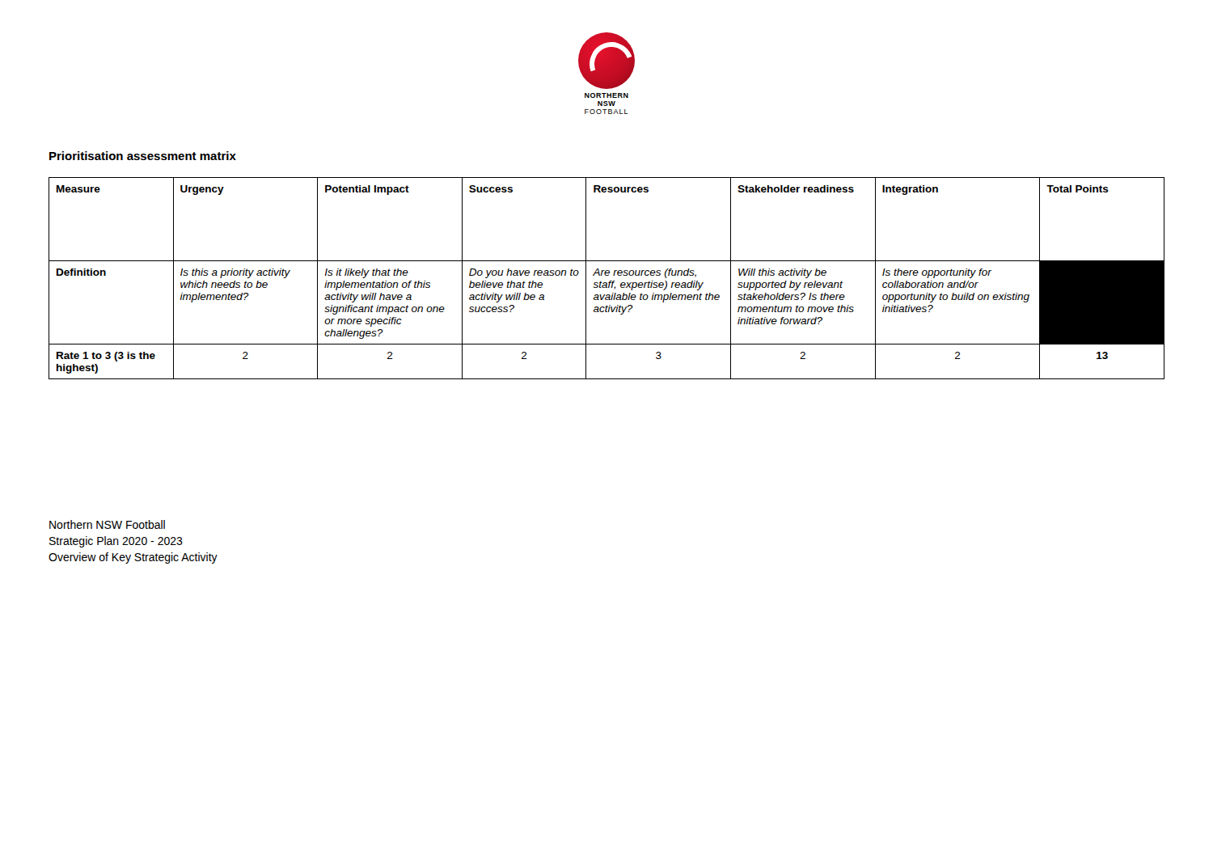NORTHERN
NSW
FOOTBALL
Prioritisation assessment matrix
| Measure | Urgency | Potential Impact | Success | Resources | Stakeholder readiness | Integration | Total Points |
| --- | --- | --- | --- | --- | --- | --- | --- |
| Definition | Is this a priority activity which needs to be implemented? | Is it likely that the implementation of this activity will have a significant impact on one or more specific challenges? | Do you have reason to believe that the activity will be a success? | Are resources (funds, staff, expertise) readily available to implement the activity? | Will this activity be supported by relevant stakeholders? Is there momentum to move this initiative forward? | Is there opportunity for collaboration and/or opportunity to build on existing initiatives? | |
| Rate 1 to 3 (3 is the highest) | 2 | 2 | 2 | 3 | 2 | 2 | 13 |
Northern NSW Football
Strategic Plan 2020 - 2023
Overview of Key Strategic Activity